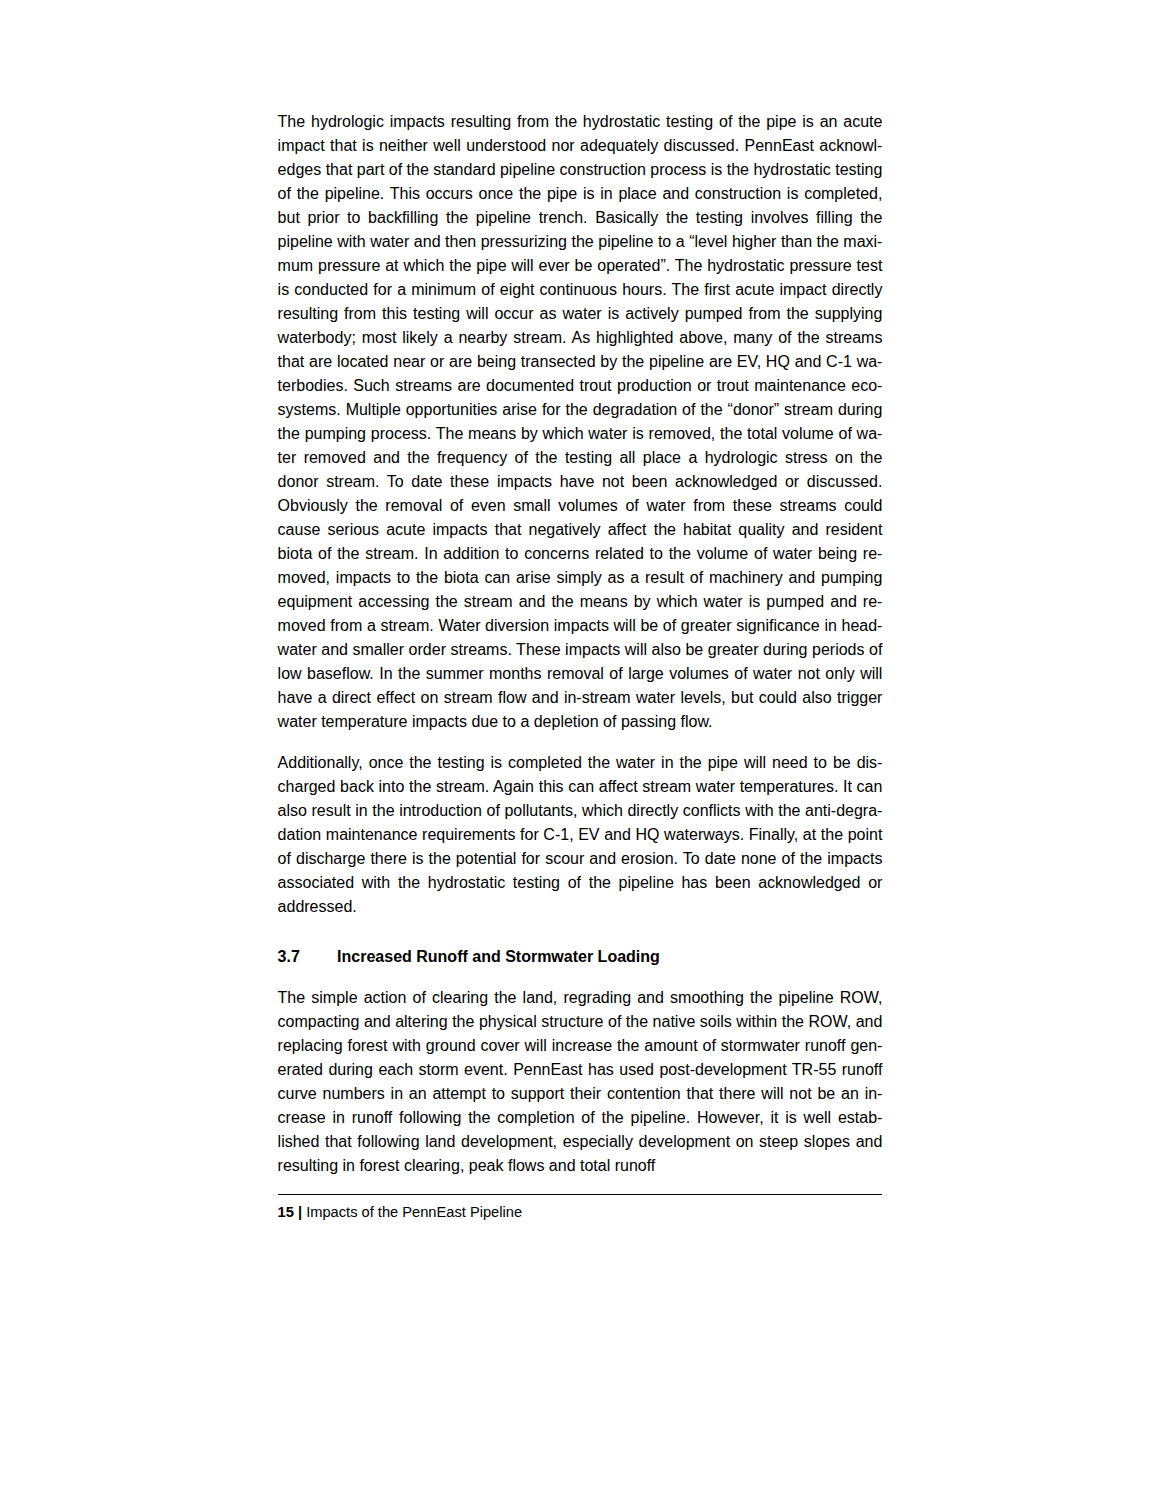The hydrologic impacts resulting from the hydrostatic testing of the pipe is an acute impact that is neither well understood nor adequately discussed. PennEast acknowledges that part of the standard pipeline construction process is the hydrostatic testing of the pipeline. This occurs once the pipe is in place and construction is completed, but prior to backfilling the pipeline trench. Basically the testing involves filling the pipeline with water and then pressurizing the pipeline to a “level higher than the maximum pressure at which the pipe will ever be operated”. The hydrostatic pressure test is conducted for a minimum of eight continuous hours. The first acute impact directly resulting from this testing will occur as water is actively pumped from the supplying waterbody; most likely a nearby stream. As highlighted above, many of the streams that are located near or are being transected by the pipeline are EV, HQ and C-1 waterbodies. Such streams are documented trout production or trout maintenance ecosystems. Multiple opportunities arise for the degradation of the “donor” stream during the pumping process. The means by which water is removed, the total volume of water removed and the frequency of the testing all place a hydrologic stress on the donor stream. To date these impacts have not been acknowledged or discussed. Obviously the removal of even small volumes of water from these streams could cause serious acute impacts that negatively affect the habitat quality and resident biota of the stream. In addition to concerns related to the volume of water being removed, impacts to the biota can arise simply as a result of machinery and pumping equipment accessing the stream and the means by which water is pumped and removed from a stream. Water diversion impacts will be of greater significance in headwater and smaller order streams. These impacts will also be greater during periods of low baseflow. In the summer months removal of large volumes of water not only will have a direct effect on stream flow and in-stream water levels, but could also trigger water temperature impacts due to a depletion of passing flow.
Additionally, once the testing is completed the water in the pipe will need to be discharged back into the stream. Again this can affect stream water temperatures. It can also result in the introduction of pollutants, which directly conflicts with the anti-degradation maintenance requirements for C-1, EV and HQ waterways. Finally, at the point of discharge there is the potential for scour and erosion. To date none of the impacts associated with the hydrostatic testing of the pipeline has been acknowledged or addressed.
3.7 Increased Runoff and Stormwater Loading
The simple action of clearing the land, regrading and smoothing the pipeline ROW, compacting and altering the physical structure of the native soils within the ROW, and replacing forest with ground cover will increase the amount of stormwater runoff generated during each storm event. PennEast has used post-development TR-55 runoff curve numbers in an attempt to support their contention that there will not be an increase in runoff following the completion of the pipeline. However, it is well established that following land development, especially development on steep slopes and resulting in forest clearing, peak flows and total runoff
15 | Impacts of the PennEast Pipeline